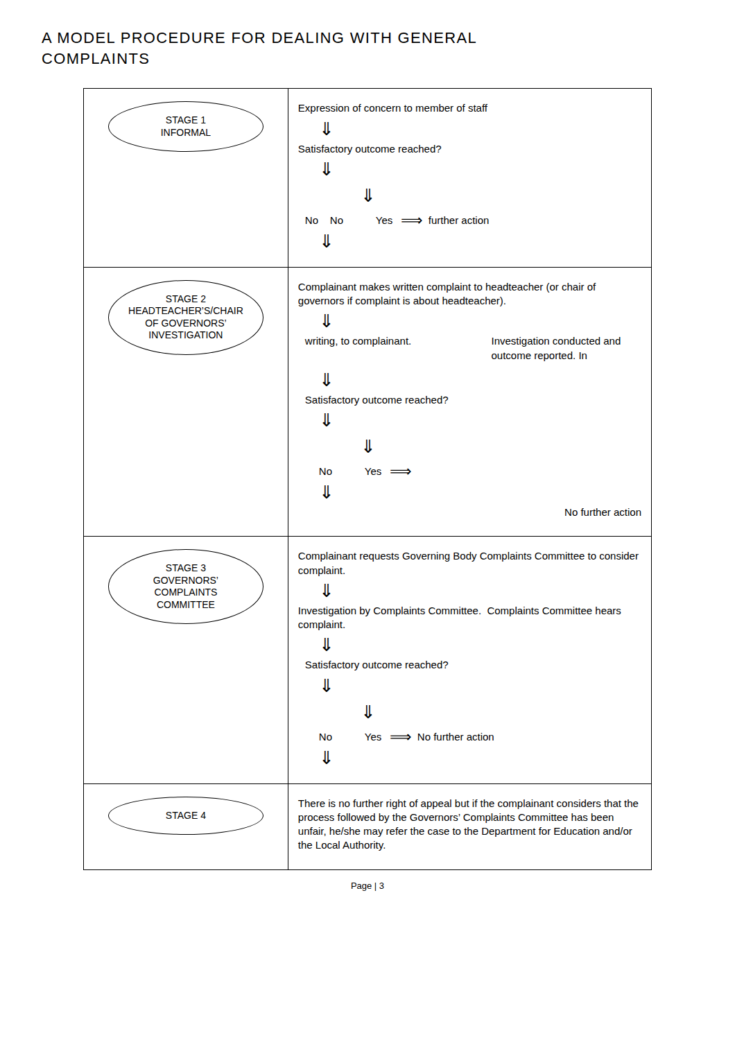A MODEL PROCEDURE FOR DEALING WITH GENERAL COMPLAINTS
| STAGE 1 INFORMAL | Expression of concern to member of staff ⇓ Satisfactory outcome reached? ⇓ ⇓ No No Yes ⟹ further action ⇓ |
| STAGE 2 HEADTEACHER’S/CHAIR OF GOVERNORS’ INVESTIGATION | Complainant makes written complaint to headteacher (or chair of governors if complaint is about headteacher). ⇓ writing, to complainant. Investigation conducted and outcome reported. In ⇓ Satisfactory outcome reached? ⇓ ⇓ No Yes ⟹ ⇓ No further action |
| STAGE 3 GOVERNORS’ COMPLAINTS COMMITTEE | Complainant requests Governing Body Complaints Committee to consider complaint. ⇓ Investigation by Complaints Committee. Complaints Committee hears complaint. ⇓ Satisfactory outcome reached? ⇓ ⇓ No Yes ⟹ No further action ⇓ |
| STAGE 4 | There is no further right of appeal but if the complainant considers that the process followed by the Governors’ Complaints Committee has been unfair, he/she may refer the case to the Department for Education and/or the Local Authority. |
Page | 3